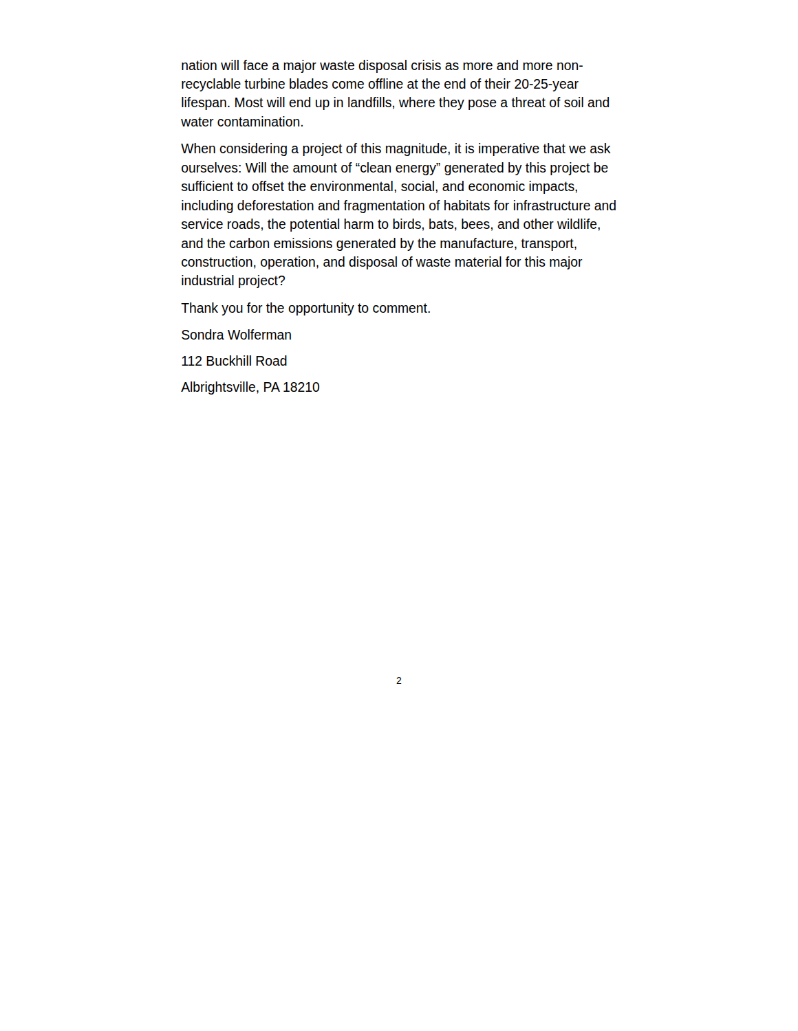nation will face a major waste disposal crisis as more and more non-recyclable turbine blades come offline at the end of their 20-25-year lifespan. Most will end up in landfills, where they pose a threat of soil and water contamination.
When considering a project of this magnitude, it is imperative that we ask ourselves: Will the amount of “clean energy” generated by this project be sufficient to offset the environmental, social, and economic impacts, including deforestation and fragmentation of habitats for infrastructure and service roads, the potential harm to birds, bats, bees, and other wildlife, and the carbon emissions generated by the manufacture, transport, construction, operation, and disposal of waste material for this major industrial project?
Thank you for the opportunity to comment.
Sondra Wolferman
112 Buckhill Road
Albrightsville, PA 18210
2